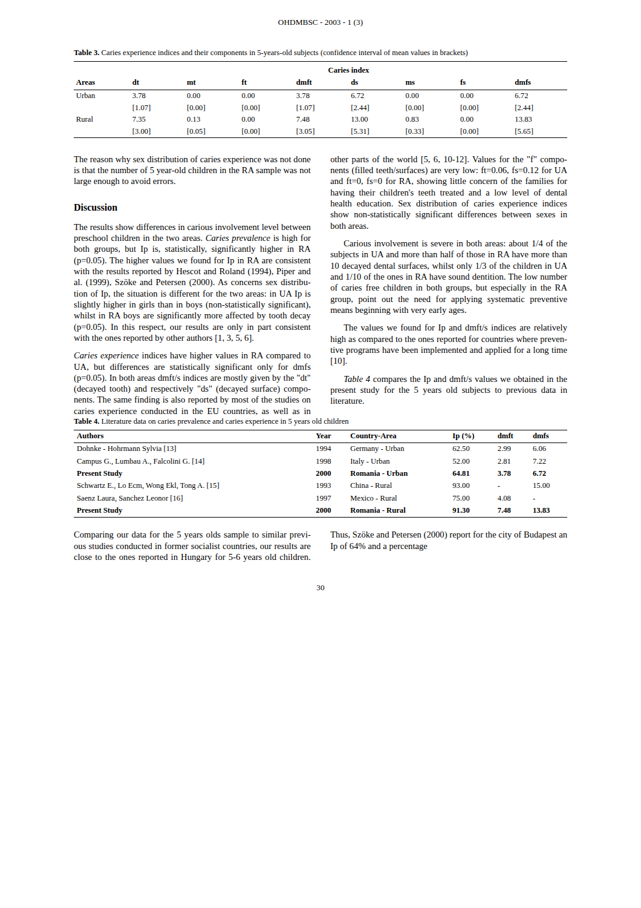OHDMBSC - 2003 - 1 (3)
Table 3. Caries experience indices and their components in 5-years-old subjects (confidence interval of mean values in brackets)
| | Caries index |
| --- | --- |
| Areas | dt | mt | ft | dmft | ds | ms | fs | dmfs |
| Urban | 3.78 | 0.00 | 0.00 | 3.78 | 6.72 | 0.00 | 0.00 | 6.72 |
| | [1.07] | [0.00] | [0.00] | [1.07] | [2.44] | [0.00] | [0.00] | [2.44] |
| Rural | 7.35 | 0.13 | 0.00 | 7.48 | 13.00 | 0.83 | 0.00 | 13.83 |
| | [3.00] | [0.05] | [0.00] | [3.05] | [5.31] | [0.33] | [0.00] | [5.65] |
The reason why sex distribution of caries experience was not done is that the number of 5 year-old children in the RA sample was not large enough to avoid errors.
Discussion
The results show differences in carious involvement level between preschool children in the two areas. Caries prevalence is high for both groups, but Ip is, statistically, significantly higher in RA (p=0.05). The higher values we found for Ip in RA are consistent with the results reported by Hescot and Roland (1994), Piper and al. (1999), Szöke and Petersen (2000). As concerns sex distribution of Ip, the situation is different for the two areas: in UA Ip is slightly higher in girls than in boys (non-statistically significant), whilst in RA boys are significantly more affected by tooth decay (p=0.05). In this respect, our results are only in part consistent with the ones reported by other authors [1, 3, 5, 6].
Caries experience indices have higher values in RA compared to UA, but differences are statistically significant only for dmfs (p=0.05). In both areas dmft/s indices are mostly given by the "dt" (decayed tooth) and respectively "ds" (decayed surface) components. The same finding is also reported by most of the studies on caries experience conducted in the EU countries, as well as in other parts of the world [5, 6, 10-12]. Values for the "f" components (filled teeth/surfaces) are very low: ft=0.06, fs=0.12 for UA and ft=0, fs=0 for RA, showing little concern of the families for having their children's teeth treated and a low level of dental health education. Sex distribution of caries experience indices show non-statistically significant differences between sexes in both areas.
Carious involvement is severe in both areas: about 1/4 of the subjects in UA and more than half of those in RA have more than 10 decayed dental surfaces, whilst only 1/3 of the children in UA and 1/10 of the ones in RA have sound dentition. The low number of caries free children in both groups, but especially in the RA group, point out the need for applying systematic preventive means beginning with very early ages.
The values we found for Ip and dmft/s indices are relatively high as compared to the ones reported for countries where preventive programs have been implemented and applied for a long time [10].
Table 4 compares the Ip and dmft/s values we obtained in the present study for the 5 years old subjects to previous data in literature.
Table 4. Literature data on caries prevalence and caries experience in 5 years old children
| Authors | Year | Country-Area | Ip (%) | dmft | dmfs |
| --- | --- | --- | --- | --- | --- |
| Dohnke - Hohrmann Sylvia [13] | 1994 | Germany - Urban | 62.50 | 2.99 | 6.06 |
| Campus G., Lumbau A., Falcolini G. [14] | 1998 | Italy - Urban | 52.00 | 2.81 | 7.22 |
| Present Study | 2000 | Romania - Urban | 64.81 | 3.78 | 6.72 |
| Schwartz E., Lo Ecm, Wong Ekl, Tong A. [15] | 1993 | China - Rural | 93.00 | - | 15.00 |
| Saenz Laura, Sanchez Leonor [16] | 1997 | Mexico - Rural | 75.00 | 4.08 | - |
| Present Study | 2000 | Romania - Rural | 91.30 | 7.48 | 13.83 |
Comparing our data for the 5 years olds sample to similar previous studies conducted in former socialist countries, our results are close to the ones reported in Hungary for 5-6 years old children. Thus, Szöke and Petersen (2000) report for the city of Budapest an Ip of 64% and a percentage
30